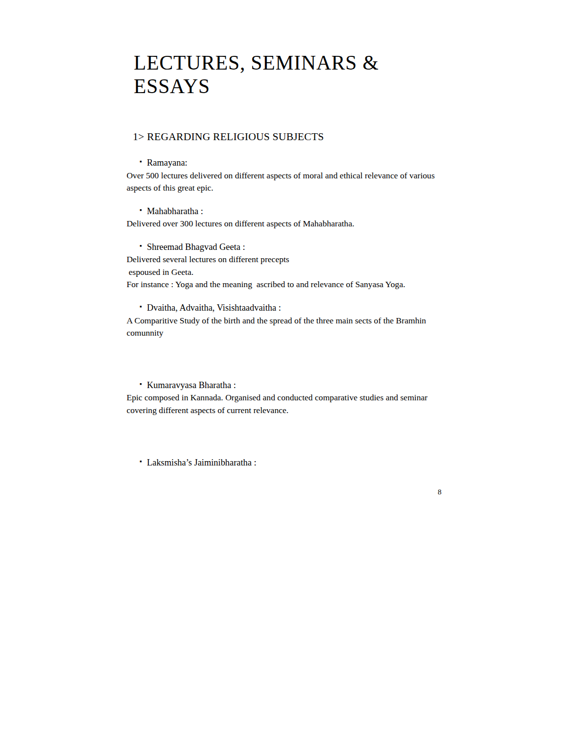LECTURES, SEMINARS & ESSAYS
1> REGARDING RELIGIOUS SUBJECTS
Ramayana:
Over 500 lectures delivered on different aspects of moral and ethical relevance of various aspects of this great epic.
Mahabharatha :
Delivered over 300 lectures on different aspects of Mahabharatha.
Shreemad Bhagvad Geeta :
Delivered several lectures on different precepts
espoused in Geeta.
For instance : Yoga and the meaning ascribed to and relevance of Sanyasa Yoga.
Dvaitha, Advaitha, Visishtaadvaitha :
A Comparitive Study of the birth and the spread of the three main sects of the Bramhin comunnity
Kumaravyasa Bharatha :
Epic composed in Kannada. Organised and conducted comparative studies and seminar covering different aspects of current relevance.
Laksmisha’s Jaiminibharatha :
8